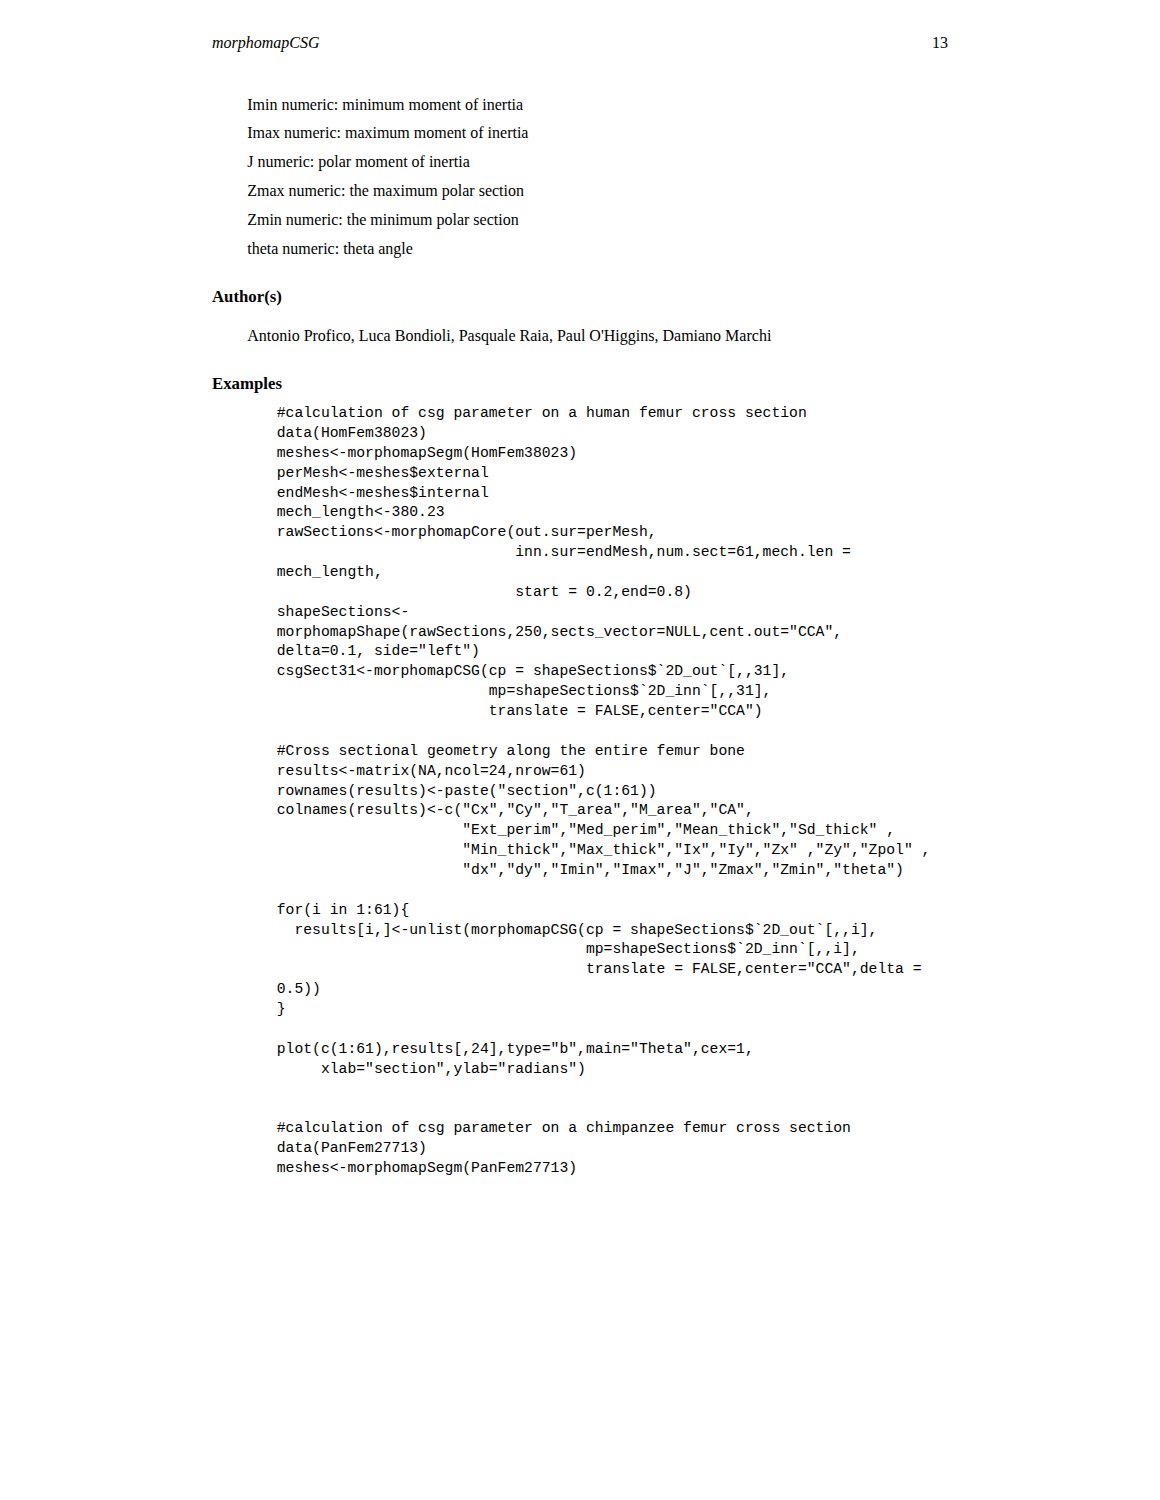morphomapCSG 13
Imin numeric: minimum moment of inertia
Imax numeric: maximum moment of inertia
J numeric: polar moment of inertia
Zmax numeric: the maximum polar section
Zmin numeric: the minimum polar section
theta numeric: theta angle
Author(s)
Antonio Profico, Luca Bondioli, Pasquale Raia, Paul O'Higgins, Damiano Marchi
Examples
#calculation of csg parameter on a human femur cross section
data(HomFem38023)
meshes<-morphomapSegm(HomFem38023)
perMesh<-meshes$external
endMesh<-meshes$internal
mech_length<-380.23
rawSections<-morphomapCore(out.sur=perMesh,
                           inn.sur=endMesh,num.sect=61,mech.len = mech_length,
                           start = 0.2,end=0.8)
shapeSections<-morphomapShape(rawSections,250,sects_vector=NULL,cent.out="CCA",
delta=0.1, side="left")
csgSect31<-morphomapCSG(cp = shapeSections$`2D_out`[,,31],
                        mp=shapeSections$`2D_inn`[,,31],
                        translate = FALSE,center="CCA")

#Cross sectional geometry along the entire femur bone
results<-matrix(NA,ncol=24,nrow=61)
rownames(results)<-paste("section",c(1:61))
colnames(results)<-c("Cx","Cy","T_area","M_area","CA",
                     "Ext_perim","Med_perim","Mean_thick","Sd_thick" ,
                     "Min_thick","Max_thick","Ix","Iy","Zx" ,"Zy","Zpol" ,
                     "dx","dy","Imin","Imax","J","Zmax","Zmin","theta")

for(i in 1:61){
  results[i,]<-unlist(morphomapCSG(cp = shapeSections$`2D_out`[,,i],
                                   mp=shapeSections$`2D_inn`[,,i],
                                   translate = FALSE,center="CCA",delta = 0.5))
}

plot(c(1:61),results[,24],type="b",main="Theta",cex=1,
     xlab="section",ylab="radians")


#calculation of csg parameter on a chimpanzee femur cross section
data(PanFem27713)
meshes<-morphomapSegm(PanFem27713)